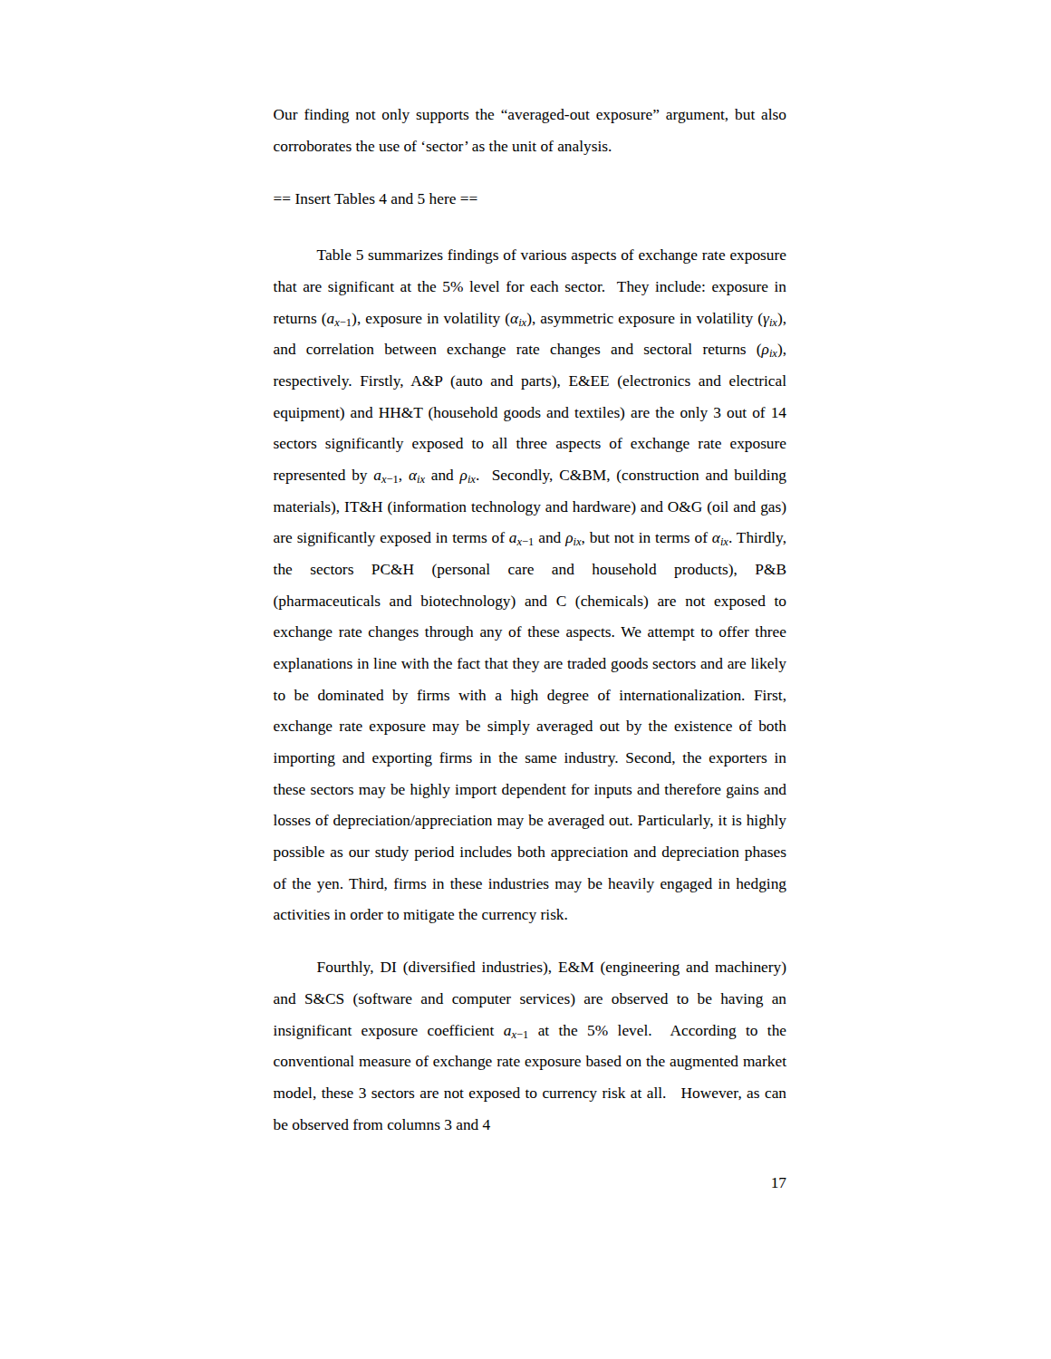Our finding not only supports the “averaged-out exposure” argument, but also corroborates the use of ‘sector’ as the unit of analysis.
== Insert Tables 4 and 5 here ==
Table 5 summarizes findings of various aspects of exchange rate exposure that are significant at the 5% level for each sector. They include: exposure in returns (ax−1), exposure in volatility (αix), asymmetric exposure in volatility (γix), and correlation between exchange rate changes and sectoral returns (ρix), respectively. Firstly, A&P (auto and parts), E&EE (electronics and electrical equipment) and HH&T (household goods and textiles) are the only 3 out of 14 sectors significantly exposed to all three aspects of exchange rate exposure represented by ax−1, αix and ρix. Secondly, C&BM, (construction and building materials), IT&H (information technology and hardware) and O&G (oil and gas) are significantly exposed in terms of ax−1 and ρix, but not in terms of αix. Thirdly, the sectors PC&H (personal care and household products), P&B (pharmaceuticals and biotechnology) and C (chemicals) are not exposed to exchange rate changes through any of these aspects. We attempt to offer three explanations in line with the fact that they are traded goods sectors and are likely to be dominated by firms with a high degree of internationalization. First, exchange rate exposure may be simply averaged out by the existence of both importing and exporting firms in the same industry. Second, the exporters in these sectors may be highly import dependent for inputs and therefore gains and losses of depreciation/appreciation may be averaged out. Particularly, it is highly possible as our study period includes both appreciation and depreciation phases of the yen. Third, firms in these industries may be heavily engaged in hedging activities in order to mitigate the currency risk.
Fourthly, DI (diversified industries), E&M (engineering and machinery) and S&CS (software and computer services) are observed to be having an insignificant exposure coefficient ax−1 at the 5% level. According to the conventional measure of exchange rate exposure based on the augmented market model, these 3 sectors are not exposed to currency risk at all. However, as can be observed from columns 3 and 4
17